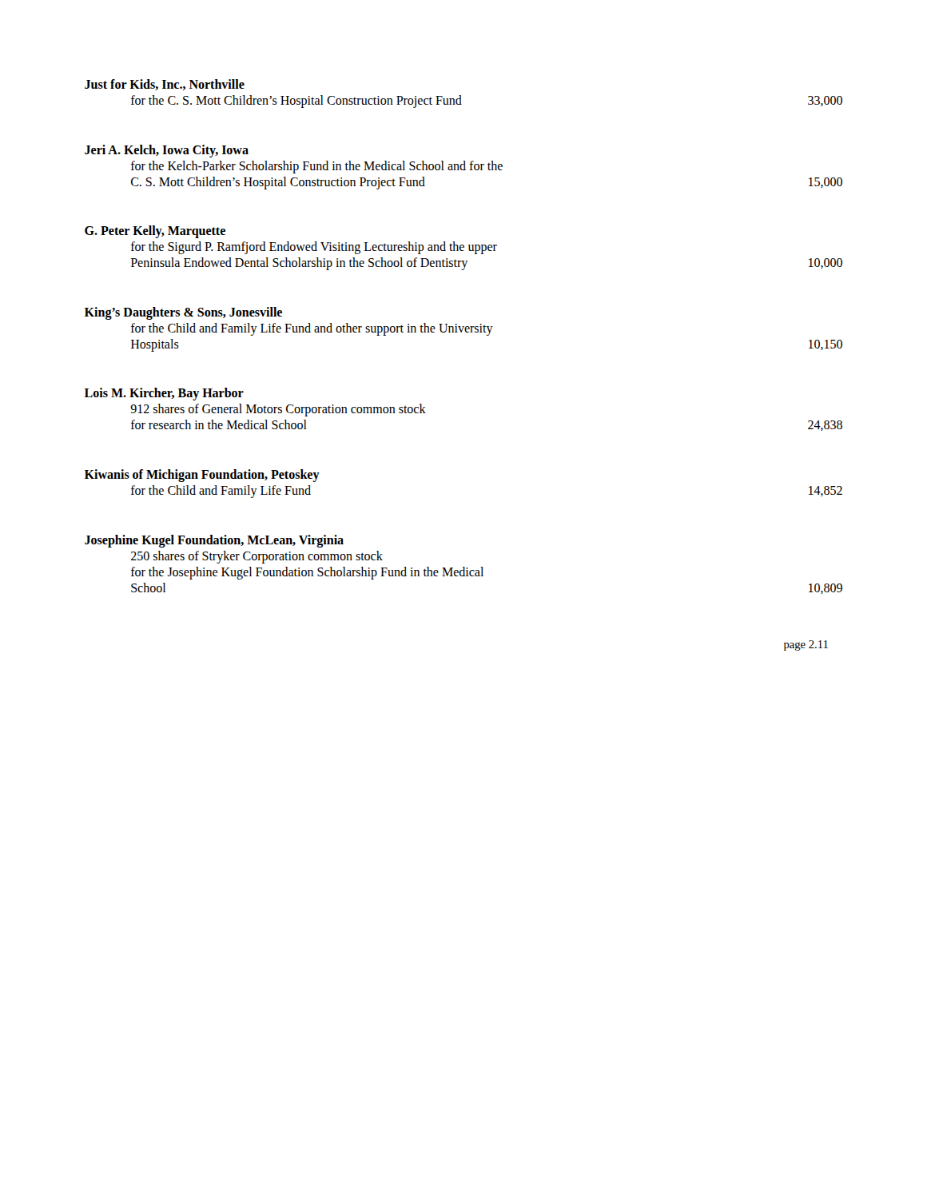Just for Kids, Inc., Northville
for the C. S. Mott Children’s Hospital Construction Project Fund 33,000
Jeri A. Kelch, Iowa City, Iowa
for the Kelch-Parker Scholarship Fund in the Medical School and for the
C. S. Mott Children’s Hospital Construction Project Fund 15,000
G. Peter Kelly, Marquette
for the Sigurd P. Ramfjord Endowed Visiting Lectureship and the upper
Peninsula Endowed Dental Scholarship in the School of Dentistry 10,000
King’s Daughters & Sons, Jonesville
for the Child and Family Life Fund and other support in the University
Hospitals 10,150
Lois M. Kircher, Bay Harbor
912 shares of General Motors Corporation common stock
for research in the Medical School 24,838
Kiwanis of Michigan Foundation, Petoskey
for the Child and Family Life Fund 14,852
Josephine Kugel Foundation, McLean, Virginia
250 shares of Stryker Corporation common stock
for the Josephine Kugel Foundation Scholarship Fund in the Medical
School 10,809
page 2.11